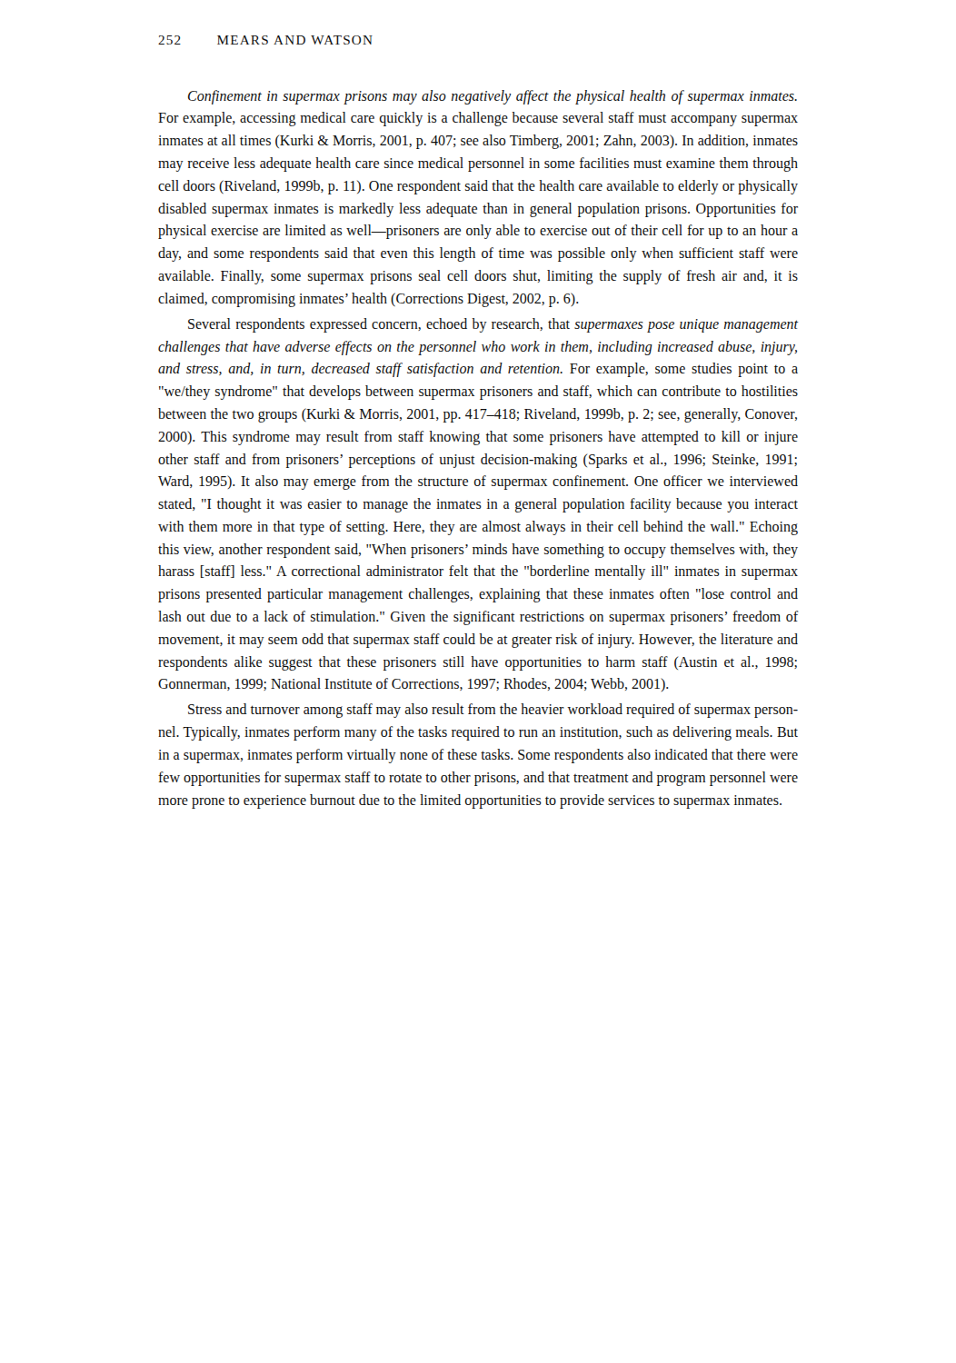252 MEARS AND WATSON
Confinement in supermax prisons may also negatively affect the physical health of supermax inmates. For example, accessing medical care quickly is a challenge because several staff must accompany supermax inmates at all times (Kurki & Morris, 2001, p. 407; see also Timberg, 2001; Zahn, 2003). In addition, inmates may receive less adequate health care since medical personnel in some facilities must examine them through cell doors (Riveland, 1999b, p. 11). One respondent said that the health care available to elderly or physically disabled supermax inmates is markedly less adequate than in general population prisons. Opportunities for physical exercise are limited as well—prisoners are only able to exercise out of their cell for up to an hour a day, and some respondents said that even this length of time was possible only when sufficient staff were available. Finally, some supermax prisons seal cell doors shut, limiting the supply of fresh air and, it is claimed, compromising inmates’ health (Corrections Digest, 2002, p. 6).
Several respondents expressed concern, echoed by research, that supermaxes pose unique management challenges that have adverse effects on the personnel who work in them, including increased abuse, injury, and stress, and, in turn, decreased staff satisfaction and retention. For example, some studies point to a "we/they syndrome" that develops between supermax prisoners and staff, which can contribute to hostilities between the two groups (Kurki & Morris, 2001, pp. 417–418; Riveland, 1999b, p. 2; see, generally, Conover, 2000). This syndrome may result from staff knowing that some prisoners have attempted to kill or injure other staff and from prisoners’ perceptions of unjust decision-making (Sparks et al., 1996; Steinke, 1991; Ward, 1995). It also may emerge from the structure of supermax confinement. One officer we interviewed stated, "I thought it was easier to manage the inmates in a general population facility because you interact with them more in that type of setting. Here, they are almost always in their cell behind the wall." Echoing this view, another respondent said, "When prisoners’ minds have something to occupy themselves with, they harass [staff] less." A correctional administrator felt that the "borderline mentally ill" inmates in supermax prisons presented particular management challenges, explaining that these inmates often "lose control and lash out due to a lack of stimulation." Given the significant restrictions on supermax prisoners’ freedom of movement, it may seem odd that supermax staff could be at greater risk of injury. However, the literature and respondents alike suggest that these prisoners still have opportunities to harm staff (Austin et al., 1998; Gonnerman, 1999; National Institute of Corrections, 1997; Rhodes, 2004; Webb, 2001).
Stress and turnover among staff may also result from the heavier workload required of supermax personnel. Typically, inmates perform many of the tasks required to run an institution, such as delivering meals. But in a supermax, inmates perform virtually none of these tasks. Some respondents also indicated that there were few opportunities for supermax staff to rotate to other prisons, and that treatment and program personnel were more prone to experience burnout due to the limited opportunities to provide services to supermax inmates.